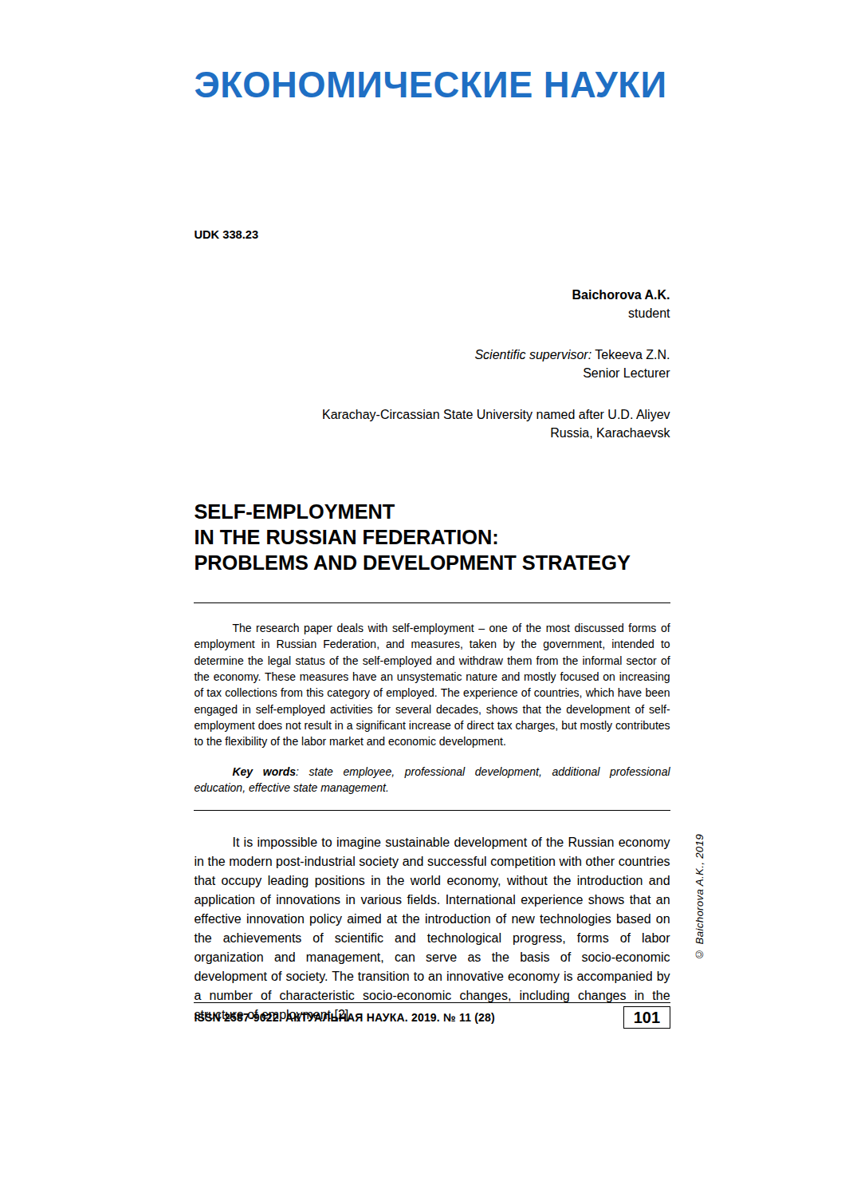ЭКОНОМИЧЕСКИЕ НАУКИ
UDK 338.23
Baichorova A.K.
student
Scientific supervisor: Tekeeva Z.N.
Senior Lecturer
Karachay-Circassian State University named after U.D. Aliyev
Russia, Karachaevsk
Self-employment
in the Russian Federation:
problems and development strategy
The research paper deals with self-employment – one of the most discussed forms of employment in Russian Federation, and measures, taken by the government, intended to determine the legal status of the self-employed and withdraw them from the informal sector of the economy. These measures have an unsystematic nature and mostly focused on increasing of tax collections from this category of employed. The experience of countries, which have been engaged in self-employed activities for several decades, shows that the development of self-employment does not result in a significant increase of direct tax charges, but mostly contributes to the flexibility of the labor market and economic development.
Key words: state employee, professional development, additional professional education, effective state management.
It is impossible to imagine sustainable development of the Russian economy in the modern post-industrial society and successful competition with other countries that occupy leading positions in the world economy, without the introduction and application of innovations in various fields. International experience shows that an effective innovation policy aimed at the introduction of new technologies based on the achievements of scientific and technological progress, forms of labor organization and management, can serve as the basis of socio-economic development of society. The transition to an innovative economy is accompanied by a number of characteristic socio-economic changes, including changes in the structure of employment [2].
© Baichorova A.K., 2019
ISSN 2587-9022. АКТУАЛЬНАЯ НАУКА. 2019. № 11 (28) 101